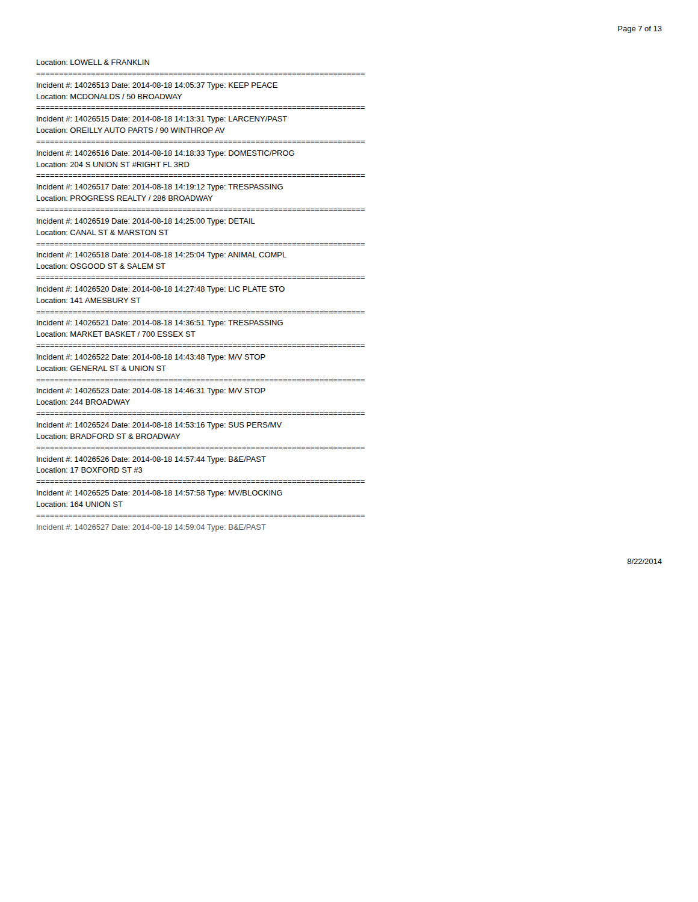Page 7 of 13
Location: LOWELL & FRANKLIN
========================================================================
Incident #: 14026513 Date: 2014-08-18 14:05:37 Type: KEEP PEACE
Location: MCDONALDS / 50 BROADWAY
========================================================================
Incident #: 14026515 Date: 2014-08-18 14:13:31 Type: LARCENY/PAST
Location: OREILLY AUTO PARTS / 90 WINTHROP AV
========================================================================
Incident #: 14026516 Date: 2014-08-18 14:18:33 Type: DOMESTIC/PROG
Location: 204 S UNION ST #RIGHT FL 3RD
========================================================================
Incident #: 14026517 Date: 2014-08-18 14:19:12 Type: TRESPASSING
Location: PROGRESS REALTY / 286 BROADWAY
========================================================================
Incident #: 14026519 Date: 2014-08-18 14:25:00 Type: DETAIL
Location: CANAL ST & MARSTON ST
========================================================================
Incident #: 14026518 Date: 2014-08-18 14:25:04 Type: ANIMAL COMPL
Location: OSGOOD ST & SALEM ST
========================================================================
Incident #: 14026520 Date: 2014-08-18 14:27:48 Type: LIC PLATE STO
Location: 141 AMESBURY ST
========================================================================
Incident #: 14026521 Date: 2014-08-18 14:36:51 Type: TRESPASSING
Location: MARKET BASKET / 700 ESSEX ST
========================================================================
Incident #: 14026522 Date: 2014-08-18 14:43:48 Type: M/V STOP
Location: GENERAL ST & UNION ST
========================================================================
Incident #: 14026523 Date: 2014-08-18 14:46:31 Type: M/V STOP
Location: 244 BROADWAY
========================================================================
Incident #: 14026524 Date: 2014-08-18 14:53:16 Type: SUS PERS/MV
Location: BRADFORD ST & BROADWAY
========================================================================
Incident #: 14026526 Date: 2014-08-18 14:57:44 Type: B&E/PAST
Location: 17 BOXFORD ST #3
========================================================================
Incident #: 14026525 Date: 2014-08-18 14:57:58 Type: MV/BLOCKING
Location: 164 UNION ST
========================================================================
Incident #: 14026527 Date: 2014-08-18 14:59:04 Type: B&E/PAST
8/22/2014